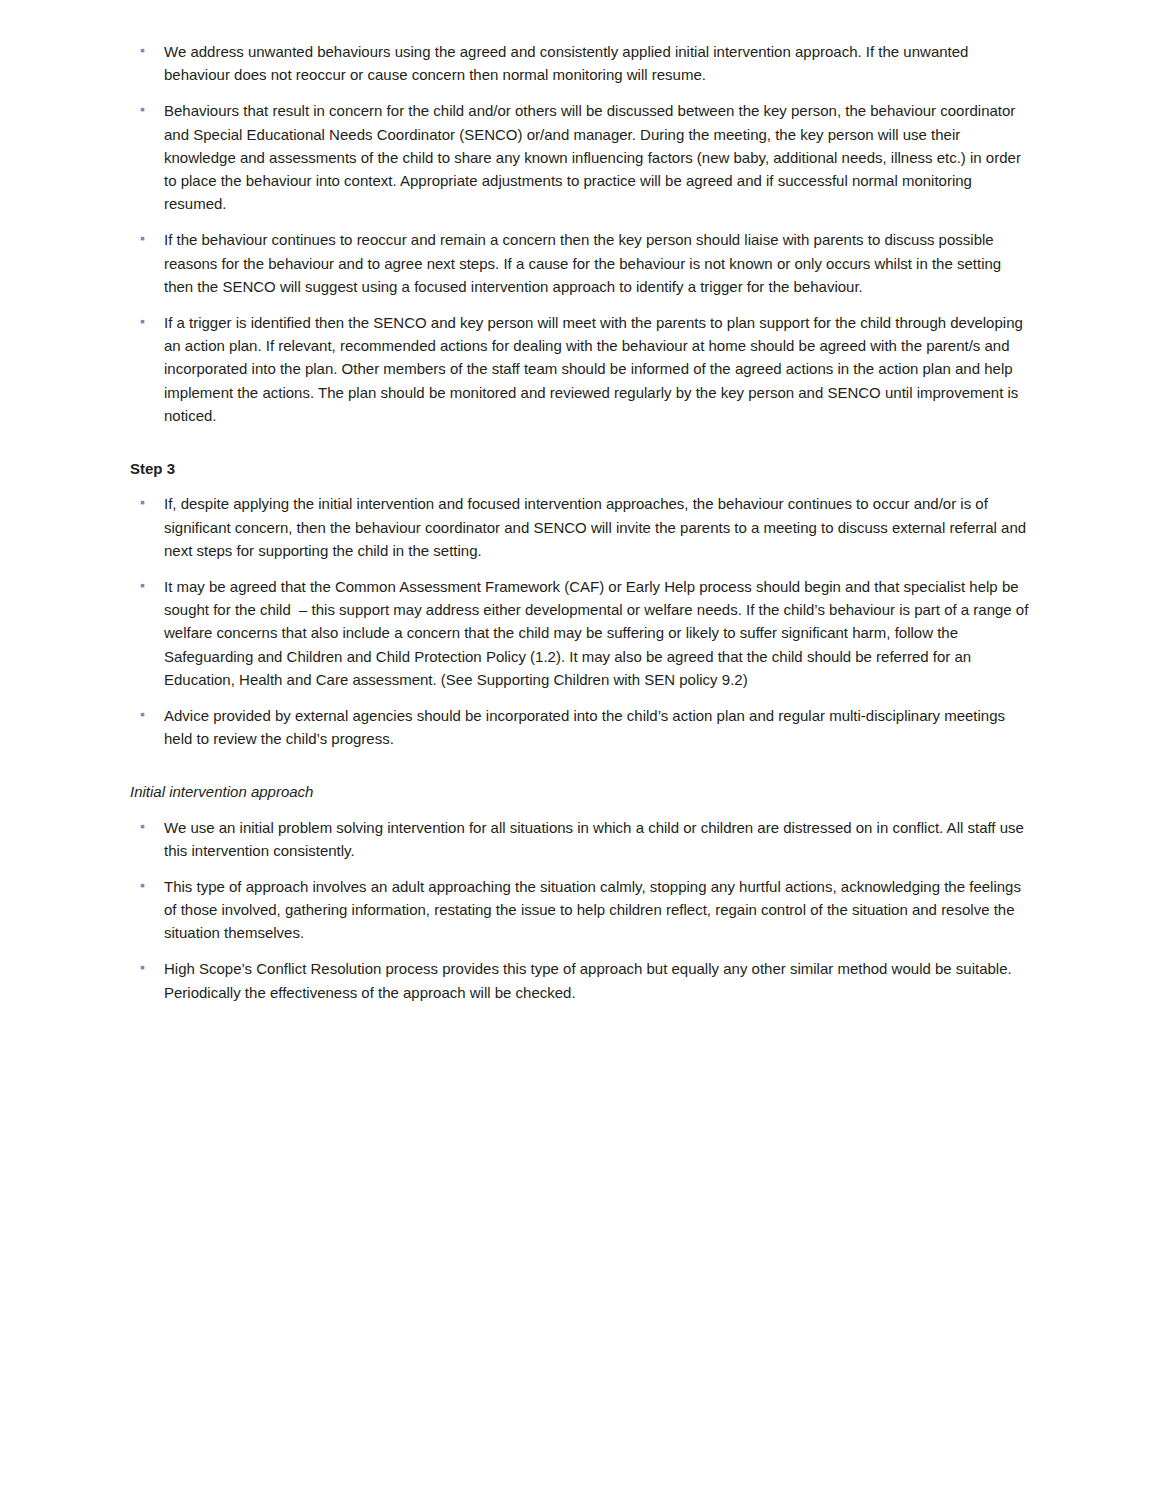We address unwanted behaviours using the agreed and consistently applied initial intervention approach. If the unwanted behaviour does not reoccur or cause concern then normal monitoring will resume.
Behaviours that result in concern for the child and/or others will be discussed between the key person, the behaviour coordinator and Special Educational Needs Coordinator (SENCO) or/and manager. During the meeting, the key person will use their knowledge and assessments of the child to share any known influencing factors (new baby, additional needs, illness etc.) in order to place the behaviour into context. Appropriate adjustments to practice will be agreed and if successful normal monitoring resumed.
If the behaviour continues to reoccur and remain a concern then the key person should liaise with parents to discuss possible reasons for the behaviour and to agree next steps. If a cause for the behaviour is not known or only occurs whilst in the setting then the SENCO will suggest using a focused intervention approach to identify a trigger for the behaviour.
If a trigger is identified then the SENCO and key person will meet with the parents to plan support for the child through developing an action plan. If relevant, recommended actions for dealing with the behaviour at home should be agreed with the parent/s and incorporated into the plan. Other members of the staff team should be informed of the agreed actions in the action plan and help implement the actions. The plan should be monitored and reviewed regularly by the key person and SENCO until improvement is noticed.
Step 3
If, despite applying the initial intervention and focused intervention approaches, the behaviour continues to occur and/or is of significant concern, then the behaviour coordinator and SENCO will invite the parents to a meeting to discuss external referral and next steps for supporting the child in the setting.
It may be agreed that the Common Assessment Framework (CAF) or Early Help process should begin and that specialist help be sought for the child – this support may address either developmental or welfare needs. If the child’s behaviour is part of a range of welfare concerns that also include a concern that the child may be suffering or likely to suffer significant harm, follow the Safeguarding and Children and Child Protection Policy (1.2). It may also be agreed that the child should be referred for an Education, Health and Care assessment. (See Supporting Children with SEN policy 9.2)
Advice provided by external agencies should be incorporated into the child’s action plan and regular multi-disciplinary meetings held to review the child’s progress.
Initial intervention approach
We use an initial problem solving intervention for all situations in which a child or children are distressed on in conflict. All staff use this intervention consistently.
This type of approach involves an adult approaching the situation calmly, stopping any hurtful actions, acknowledging the feelings of those involved, gathering information, restating the issue to help children reflect, regain control of the situation and resolve the situation themselves.
High Scope’s Conflict Resolution process provides this type of approach but equally any other similar method would be suitable. Periodically the effectiveness of the approach will be checked.